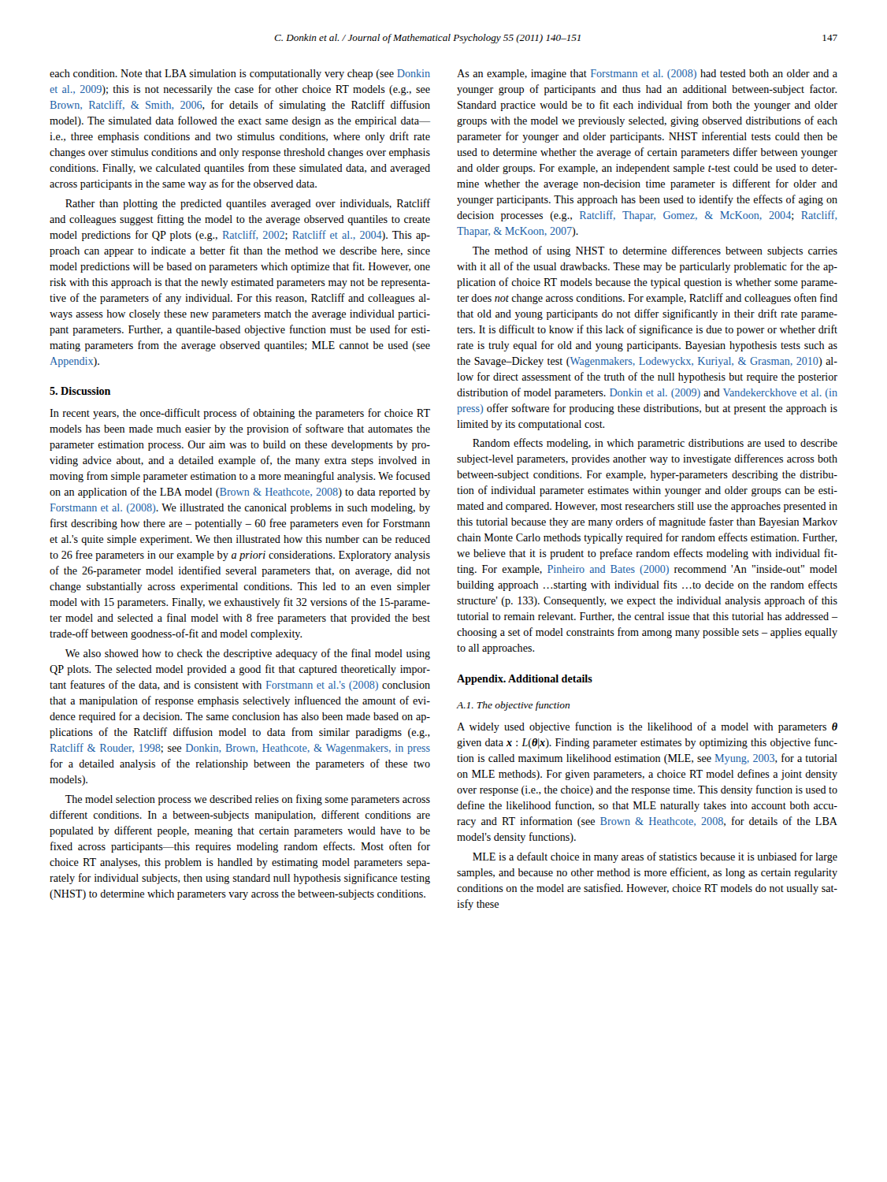C. Donkin et al. / Journal of Mathematical Psychology 55 (2011) 140–151 147
each condition. Note that LBA simulation is computationally very cheap (see Donkin et al., 2009); this is not necessarily the case for other choice RT models (e.g., see Brown, Ratcliff, & Smith, 2006, for details of simulating the Ratcliff diffusion model). The simulated data followed the exact same design as the empirical data—i.e., three emphasis conditions and two stimulus conditions, where only drift rate changes over stimulus conditions and only response threshold changes over emphasis conditions. Finally, we calculated quantiles from these simulated data, and averaged across participants in the same way as for the observed data.
Rather than plotting the predicted quantiles averaged over individuals, Ratcliff and colleagues suggest fitting the model to the average observed quantiles to create model predictions for QP plots (e.g., Ratcliff, 2002; Ratcliff et al., 2004). This approach can appear to indicate a better fit than the method we describe here, since model predictions will be based on parameters which optimize that fit. However, one risk with this approach is that the newly estimated parameters may not be representative of the parameters of any individual. For this reason, Ratcliff and colleagues always assess how closely these new parameters match the average individual participant parameters. Further, a quantile-based objective function must be used for estimating parameters from the average observed quantiles; MLE cannot be used (see Appendix).
5. Discussion
In recent years, the once-difficult process of obtaining the parameters for choice RT models has been made much easier by the provision of software that automates the parameter estimation process. Our aim was to build on these developments by providing advice about, and a detailed example of, the many extra steps involved in moving from simple parameter estimation to a more meaningful analysis. We focused on an application of the LBA model (Brown & Heathcote, 2008) to data reported by Forstmann et al. (2008). We illustrated the canonical problems in such modeling, by first describing how there are – potentially – 60 free parameters even for Forstmann et al.'s quite simple experiment. We then illustrated how this number can be reduced to 26 free parameters in our example by a priori considerations. Exploratory analysis of the 26-parameter model identified several parameters that, on average, did not change substantially across experimental conditions. This led to an even simpler model with 15 parameters. Finally, we exhaustively fit 32 versions of the 15-parameter model and selected a final model with 8 free parameters that provided the best trade-off between goodness-of-fit and model complexity.
We also showed how to check the descriptive adequacy of the final model using QP plots. The selected model provided a good fit that captured theoretically important features of the data, and is consistent with Forstmann et al.'s (2008) conclusion that a manipulation of response emphasis selectively influenced the amount of evidence required for a decision. The same conclusion has also been made based on applications of the Ratcliff diffusion model to data from similar paradigms (e.g., Ratcliff & Rouder, 1998; see Donkin, Brown, Heathcote, & Wagenmakers, in press for a detailed analysis of the relationship between the parameters of these two models).
The model selection process we described relies on fixing some parameters across different conditions. In a between-subjects manipulation, different conditions are populated by different people, meaning that certain parameters would have to be fixed across participants—this requires modeling random effects. Most often for choice RT analyses, this problem is handled by estimating model parameters separately for individual subjects, then using standard null hypothesis significance testing (NHST) to determine which parameters vary across the between-subjects conditions.
As an example, imagine that Forstmann et al. (2008) had tested both an older and a younger group of participants and thus had an additional between-subject factor. Standard practice would be to fit each individual from both the younger and older groups with the model we previously selected, giving observed distributions of each parameter for younger and older participants. NHST inferential tests could then be used to determine whether the average of certain parameters differ between younger and older groups. For example, an independent sample t-test could be used to determine whether the average non-decision time parameter is different for older and younger participants. This approach has been used to identify the effects of aging on decision processes (e.g., Ratcliff, Thapar, Gomez, & McKoon, 2004; Ratcliff, Thapar, & McKoon, 2007).
The method of using NHST to determine differences between subjects carries with it all of the usual drawbacks. These may be particularly problematic for the application of choice RT models because the typical question is whether some parameter does not change across conditions. For example, Ratcliff and colleagues often find that old and young participants do not differ significantly in their drift rate parameters. It is difficult to know if this lack of significance is due to power or whether drift rate is truly equal for old and young participants. Bayesian hypothesis tests such as the Savage–Dickey test (Wagenmakers, Lodewyckx, Kuriyal, & Grasman, 2010) allow for direct assessment of the truth of the null hypothesis but require the posterior distribution of model parameters. Donkin et al. (2009) and Vandekerckhove et al. (in press) offer software for producing these distributions, but at present the approach is limited by its computational cost.
Random effects modeling, in which parametric distributions are used to describe subject-level parameters, provides another way to investigate differences across both between-subject conditions. For example, hyper-parameters describing the distribution of individual parameter estimates within younger and older groups can be estimated and compared. However, most researchers still use the approaches presented in this tutorial because they are many orders of magnitude faster than Bayesian Markov chain Monte Carlo methods typically required for random effects estimation. Further, we believe that it is prudent to preface random effects modeling with individual fitting. For example, Pinheiro and Bates (2000) recommend 'An "inside-out" model building approach …starting with individual fits …to decide on the random effects structure' (p. 133). Consequently, we expect the individual analysis approach of this tutorial to remain relevant. Further, the central issue that this tutorial has addressed – choosing a set of model constraints from among many possible sets – applies equally to all approaches.
Appendix. Additional details
A.1. The objective function
A widely used objective function is the likelihood of a model with parameters θ given data x : L(θ|x). Finding parameter estimates by optimizing this objective function is called maximum likelihood estimation (MLE, see Myung, 2003, for a tutorial on MLE methods). For given parameters, a choice RT model defines a joint density over response (i.e., the choice) and the response time. This density function is used to define the likelihood function, so that MLE naturally takes into account both accuracy and RT information (see Brown & Heathcote, 2008, for details of the LBA model's density functions).
MLE is a default choice in many areas of statistics because it is unbiased for large samples, and because no other method is more efficient, as long as certain regularity conditions on the model are satisfied. However, choice RT models do not usually satisfy these